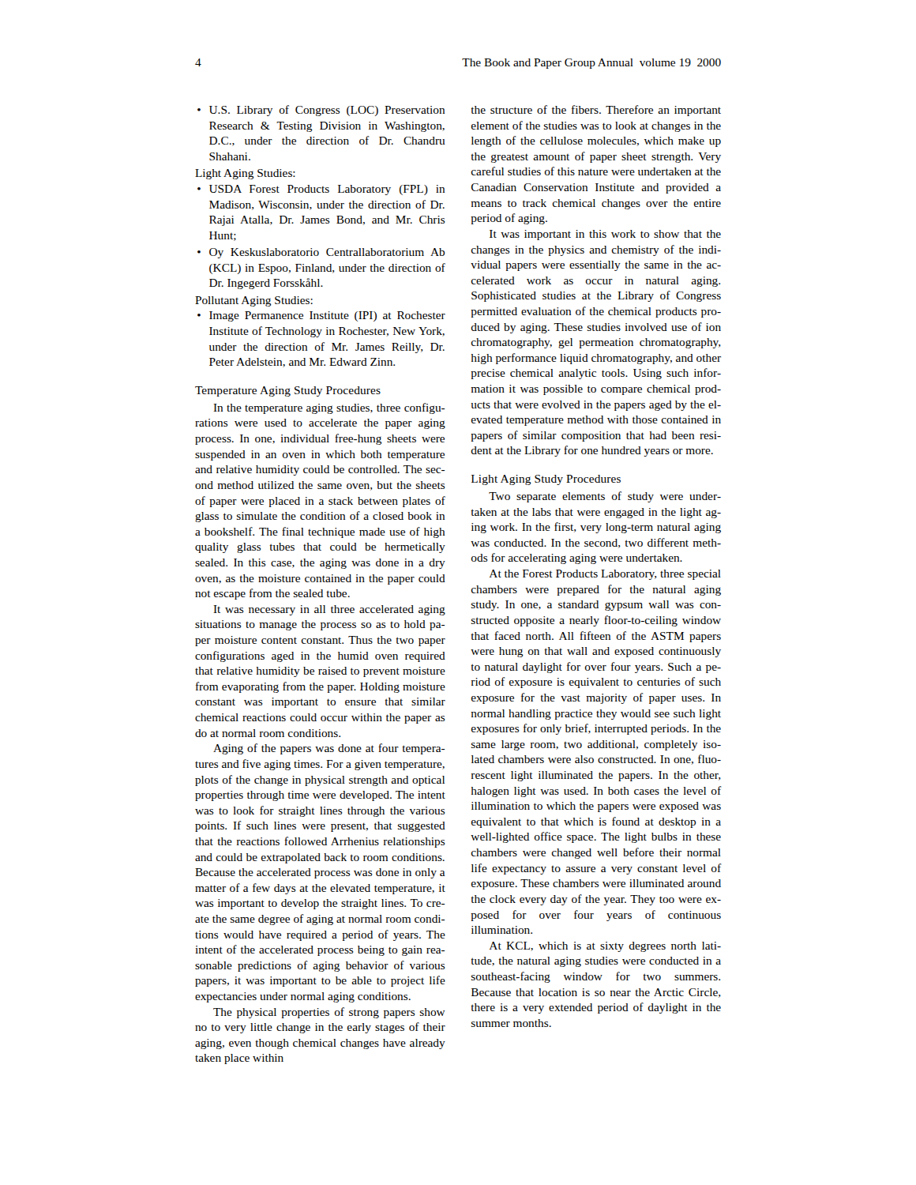4 The Book and Paper Group Annual volume 19 2000
U.S. Library of Congress (LOC) Preservation Research & Testing Division in Washington, D.C., under the direction of Dr. Chandru Shahani.
Light Aging Studies:
USDA Forest Products Laboratory (FPL) in Madison, Wisconsin, under the direction of Dr. Rajai Atalla, Dr. James Bond, and Mr. Chris Hunt;
Oy Keskuslaboratorio Centrallaboratorium Ab (KCL) in Espoo, Finland, under the direction of Dr. Ingegerd Forsskåhl.
Pollutant Aging Studies:
Image Permanence Institute (IPI) at Rochester Institute of Technology in Rochester, New York, under the direction of Mr. James Reilly, Dr. Peter Adelstein, and Mr. Edward Zinn.
Temperature Aging Study Procedures
In the temperature aging studies, three configurations were used to accelerate the paper aging process. In one, individual free-hung sheets were suspended in an oven in which both temperature and relative humidity could be controlled. The second method utilized the same oven, but the sheets of paper were placed in a stack between plates of glass to simulate the condition of a closed book in a bookshelf. The final technique made use of high quality glass tubes that could be hermetically sealed. In this case, the aging was done in a dry oven, as the moisture contained in the paper could not escape from the sealed tube.
It was necessary in all three accelerated aging situations to manage the process so as to hold paper moisture content constant. Thus the two paper configurations aged in the humid oven required that relative humidity be raised to prevent moisture from evaporating from the paper. Holding moisture constant was important to ensure that similar chemical reactions could occur within the paper as do at normal room conditions.
Aging of the papers was done at four temperatures and five aging times. For a given temperature, plots of the change in physical strength and optical properties through time were developed. The intent was to look for straight lines through the various points. If such lines were present, that suggested that the reactions followed Arrhenius relationships and could be extrapolated back to room conditions. Because the accelerated process was done in only a matter of a few days at the elevated temperature, it was important to develop the straight lines. To create the same degree of aging at normal room conditions would have required a period of years. The intent of the accelerated process being to gain reasonable predictions of aging behavior of various papers, it was important to be able to project life expectancies under normal aging conditions.
The physical properties of strong papers show no to very little change in the early stages of their aging, even though chemical changes have already taken place within
the structure of the fibers. Therefore an important element of the studies was to look at changes in the length of the cellulose molecules, which make up the greatest amount of paper sheet strength. Very careful studies of this nature were undertaken at the Canadian Conservation Institute and provided a means to track chemical changes over the entire period of aging.
It was important in this work to show that the changes in the physics and chemistry of the individual papers were essentially the same in the accelerated work as occur in natural aging. Sophisticated studies at the Library of Congress permitted evaluation of the chemical products produced by aging. These studies involved use of ion chromatography, gel permeation chromatography, high performance liquid chromatography, and other precise chemical analytic tools. Using such information it was possible to compare chemical products that were evolved in the papers aged by the elevated temperature method with those contained in papers of similar composition that had been resident at the Library for one hundred years or more.
Light Aging Study Procedures
Two separate elements of study were undertaken at the labs that were engaged in the light aging work. In the first, very long-term natural aging was conducted. In the second, two different methods for accelerating aging were undertaken.
At the Forest Products Laboratory, three special chambers were prepared for the natural aging study. In one, a standard gypsum wall was constructed opposite a nearly floor-to-ceiling window that faced north. All fifteen of the ASTM papers were hung on that wall and exposed continuously to natural daylight for over four years. Such a period of exposure is equivalent to centuries of such exposure for the vast majority of paper uses. In normal handling practice they would see such light exposures for only brief, interrupted periods. In the same large room, two additional, completely isolated chambers were also constructed. In one, fluorescent light illuminated the papers. In the other, halogen light was used. In both cases the level of illumination to which the papers were exposed was equivalent to that which is found at desktop in a well-lighted office space. The light bulbs in these chambers were changed well before their normal life expectancy to assure a very constant level of exposure. These chambers were illuminated around the clock every day of the year. They too were exposed for over four years of continuous illumination.
At KCL, which is at sixty degrees north latitude, the natural aging studies were conducted in a southeast-facing window for two summers. Because that location is so near the Arctic Circle, there is a very extended period of daylight in the summer months.